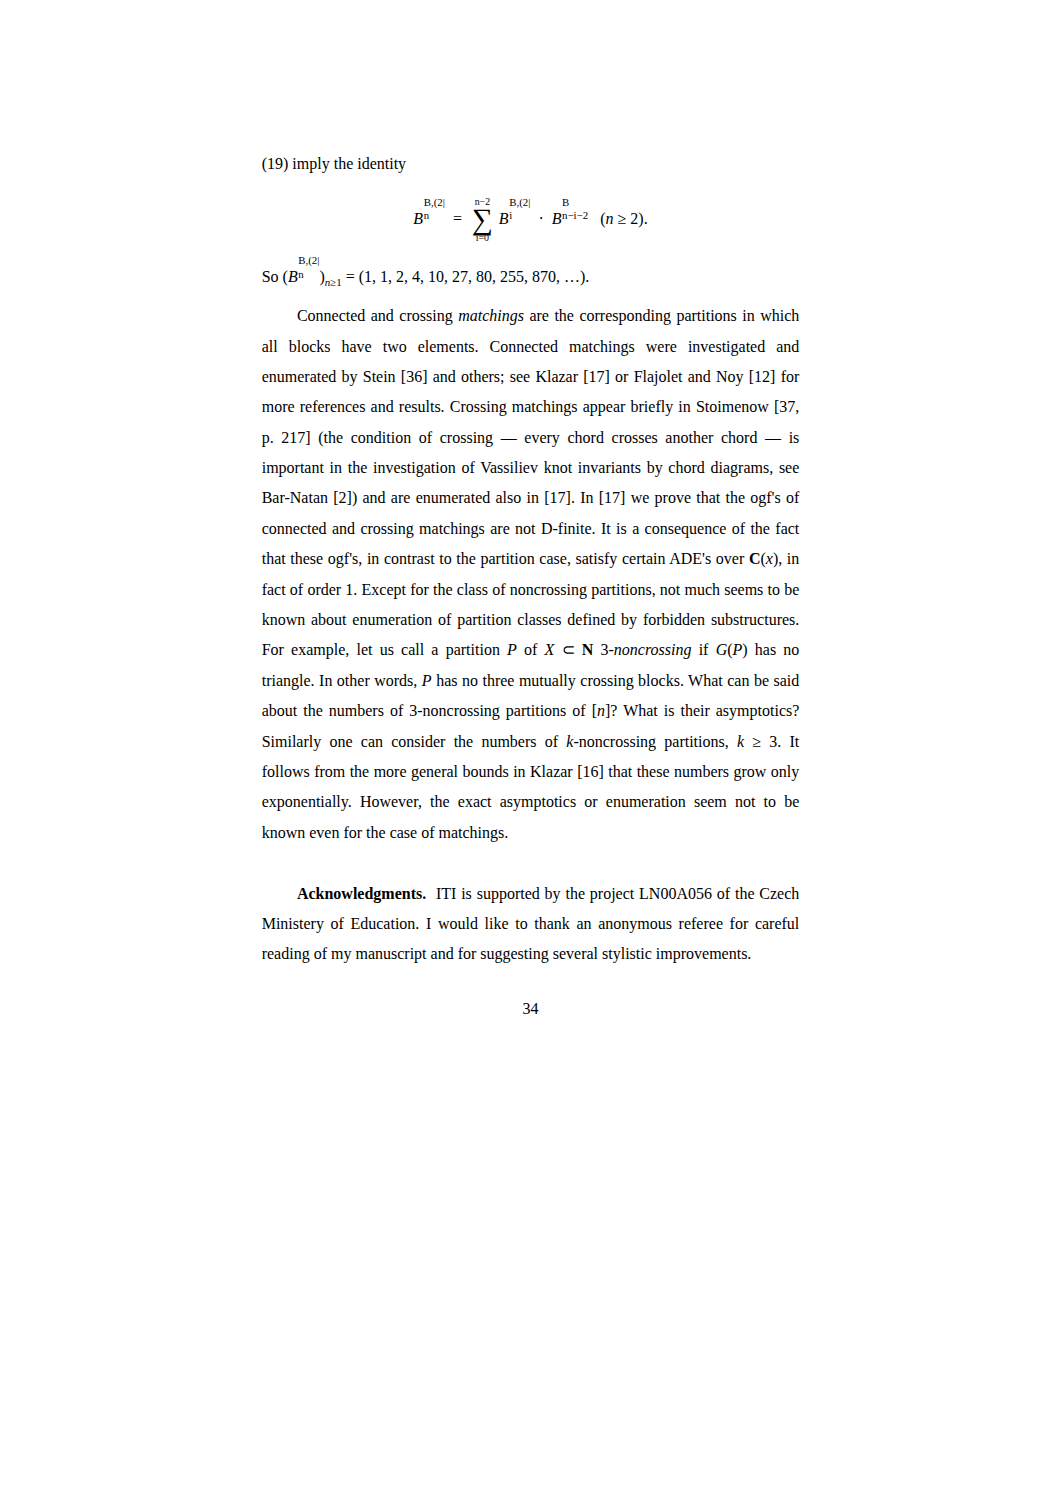(19) imply the identity
BB,(2|n = n−2∑i=0 BB,(2|i · BBn−i−2 (n ≥ 2).
So (BB,(2|n)n≥1 = (1, 1, 2, 4, 10, 27, 80, 255, 870, …).
Connected and crossing matchings are the corresponding partitions in which all blocks have two elements. Connected matchings were investigated and enumerated by Stein [36] and others; see Klazar [17] or Flajolet and Noy [12] for more references and results. Crossing matchings appear briefly in Stoimenow [37, p. 217] (the condition of crossing — every chord crosses another chord — is important in the investigation of Vassiliev knot invariants by chord diagrams, see Bar-Natan [2]) and are enumerated also in [17]. In [17] we prove that the ogf's of connected and crossing matchings are not D-finite. It is a consequence of the fact that these ogf's, in contrast to the partition case, satisfy certain ADE's over C(x), in fact of order 1. Except for the class of noncrossing partitions, not much seems to be known about enumeration of partition classes defined by forbidden substructures. For example, let us call a partition P of X ⊂ N 3-noncrossing if G(P) has no triangle. In other words, P has no three mutually crossing blocks. What can be said about the numbers of 3-noncrossing partitions of [n]? What is their asymptotics? Similarly one can consider the numbers of k-noncrossing partitions, k ≥ 3. It follows from the more general bounds in Klazar [16] that these numbers grow only exponentially. However, the exact asymptotics or enumeration seem not to be known even for the case of matchings.
Acknowledgments. ITI is supported by the project LN00A056 of the Czech Ministery of Education. I would like to thank an anonymous referee for careful reading of my manuscript and for suggesting several stylistic improvements.
34